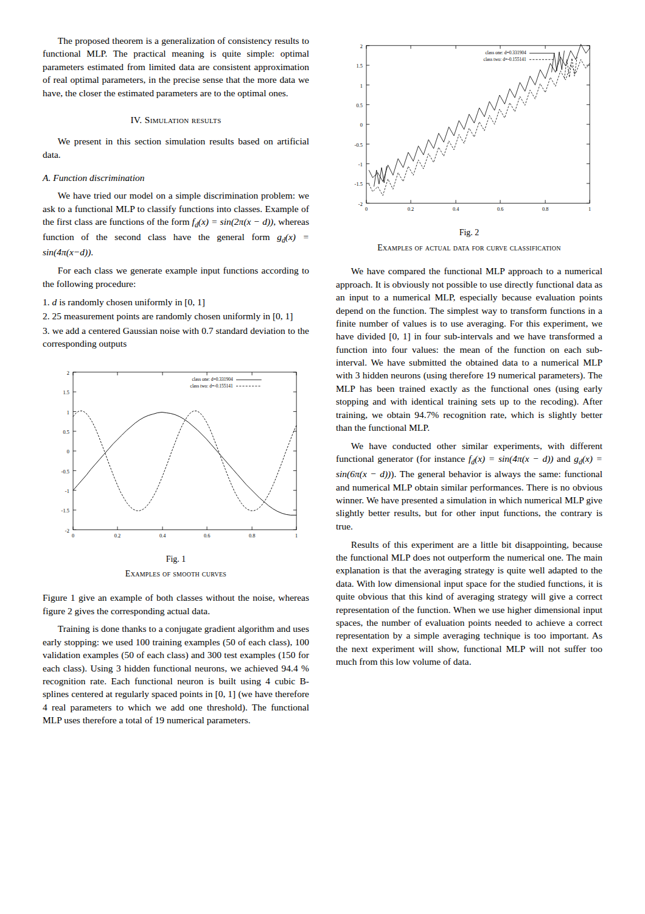The proposed theorem is a generalization of consistency results to functional MLP. The practical meaning is quite simple: optimal parameters estimated from limited data are consistent approximation of real optimal parameters, in the precise sense that the more data we have, the closer the estimated parameters are to the optimal ones.
IV. Simulation results
We present in this section simulation results based on artificial data.
A. Function discrimination
We have tried our model on a simple discrimination problem: we ask to a functional MLP to classify functions into classes. Example of the first class are functions of the form fd(x) = sin(2π(x − d)), whereas function of the second class have the general form gd(x) = sin(4π(x−d)).
For each class we generate example input functions according to the following procedure:
1. d is randomly chosen uniformly in [0, 1]
2. 25 measurement points are randomly chosen uniformly in [0, 1]
3. we add a centered Gaussian noise with 0.7 standard deviation to the corresponding outputs
2 1.5 1 0.5 0 -0.5 -1 -1.5 -2 0 0.2 0.4 0.6 0.8 1 class one: d=0.331904 class two: d=-0.155141
Fig. 1
Examples of smooth curves
Figure 1 give an example of both classes without the noise, whereas figure 2 gives the corresponding actual data.
Training is done thanks to a conjugate gradient algorithm and uses early stopping: we used 100 training examples (50 of each class), 100 validation examples (50 of each class) and 300 test examples (150 for each class). Using 3 hidden functional neurons, we achieved 94.4 % recognition rate. Each functional neuron is built using 4 cubic B-splines centered at regularly spaced points in [0, 1] (we have therefore 4 real parameters to which we add one threshold). The functional MLP uses therefore a total of 19 numerical parameters.
2 1.5 1 0.5 0 -0.5 -1 -1.5 -2 0 0.2 0.4 0.6 0.8 1 class one: d=0.331904 class two: d=-0.155141
Fig. 2
Examples of actual data for curve classification
We have compared the functional MLP approach to a numerical approach. It is obviously not possible to use directly functional data as an input to a numerical MLP, especially because evaluation points depend on the function. The simplest way to transform functions in a finite number of values is to use averaging. For this experiment, we have divided [0, 1] in four sub-intervals and we have transformed a function into four values: the mean of the function on each sub-interval. We have submitted the obtained data to a numerical MLP with 3 hidden neurons (using therefore 19 numerical parameters). The MLP has been trained exactly as the functional ones (using early stopping and with identical training sets up to the recoding). After training, we obtain 94.7% recognition rate, which is slightly better than the functional MLP.
We have conducted other similar experiments, with different functional generator (for instance fd(x) = sin(4π(x − d)) and gd(x) = sin(6π(x − d))). The general behavior is always the same: functional and numerical MLP obtain similar performances. There is no obvious winner. We have presented a simulation in which numerical MLP give slightly better results, but for other input functions, the contrary is true.
Results of this experiment are a little bit disappointing, because the functional MLP does not outperform the numerical one. The main explanation is that the averaging strategy is quite well adapted to the data. With low dimensional input space for the studied functions, it is quite obvious that this kind of averaging strategy will give a correct representation of the function. When we use higher dimensional input spaces, the number of evaluation points needed to achieve a correct representation by a simple averaging technique is too important. As the next experiment will show, functional MLP will not suffer too much from this low volume of data.